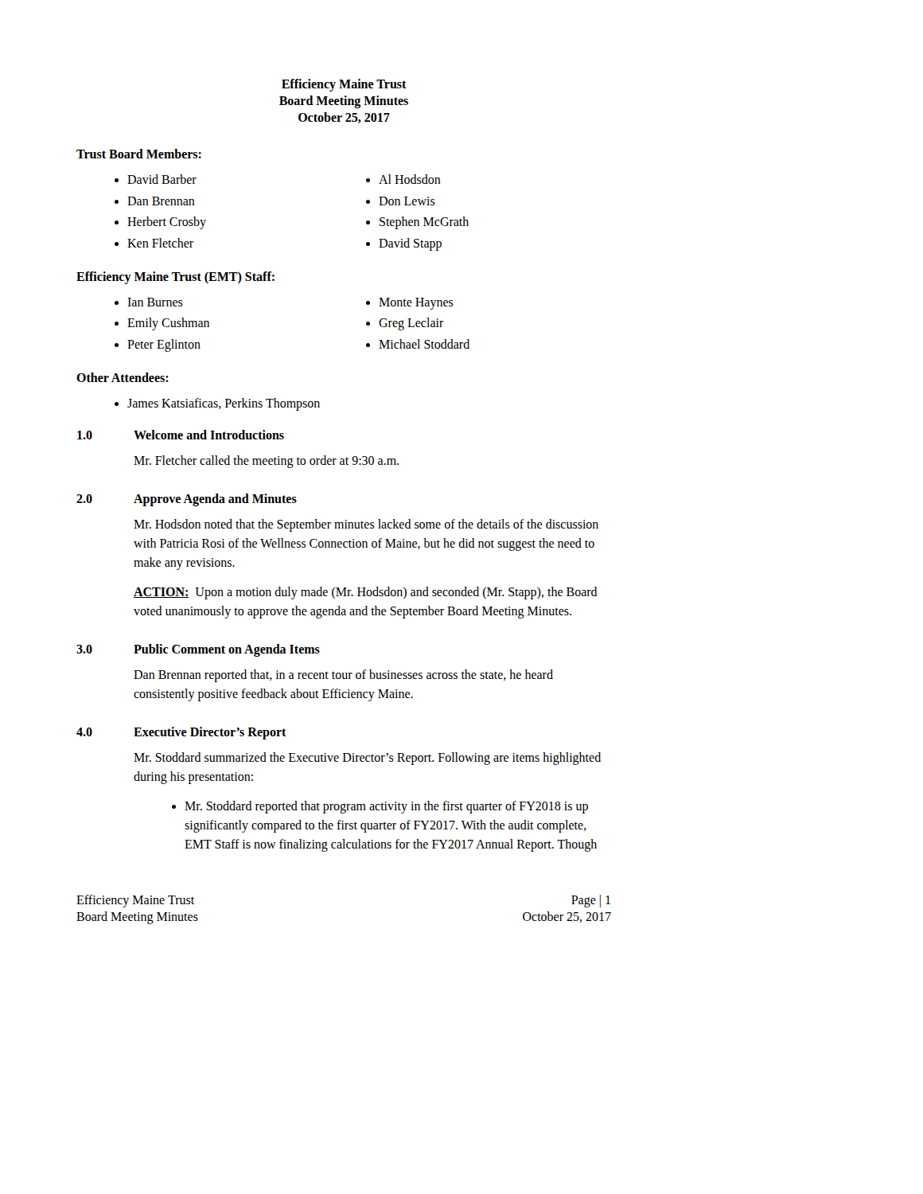Efficiency Maine Trust
Board Meeting Minutes
October 25, 2017
Trust Board Members:
David Barber
Dan Brennan
Herbert Crosby
Ken Fletcher
Al Hodsdon
Don Lewis
Stephen McGrath
David Stapp
Efficiency Maine Trust (EMT) Staff:
Ian Burnes
Emily Cushman
Peter Eglinton
Monte Haynes
Greg Leclair
Michael Stoddard
Other Attendees:
James Katsiaficas, Perkins Thompson
1.0 Welcome and Introductions
Mr. Fletcher called the meeting to order at 9:30 a.m.
2.0 Approve Agenda and Minutes
Mr. Hodsdon noted that the September minutes lacked some of the details of the discussion with Patricia Rosi of the Wellness Connection of Maine, but he did not suggest the need to make any revisions.
ACTION: Upon a motion duly made (Mr. Hodsdon) and seconded (Mr. Stapp), the Board voted unanimously to approve the agenda and the September Board Meeting Minutes.
3.0 Public Comment on Agenda Items
Dan Brennan reported that, in a recent tour of businesses across the state, he heard consistently positive feedback about Efficiency Maine.
4.0 Executive Director’s Report
Mr. Stoddard summarized the Executive Director’s Report. Following are items highlighted during his presentation:
Mr. Stoddard reported that program activity in the first quarter of FY2018 is up significantly compared to the first quarter of FY2017. With the audit complete, EMT Staff is now finalizing calculations for the FY2017 Annual Report. Though
Efficiency Maine Trust
Board Meeting Minutes
Page | 1
October 25, 2017